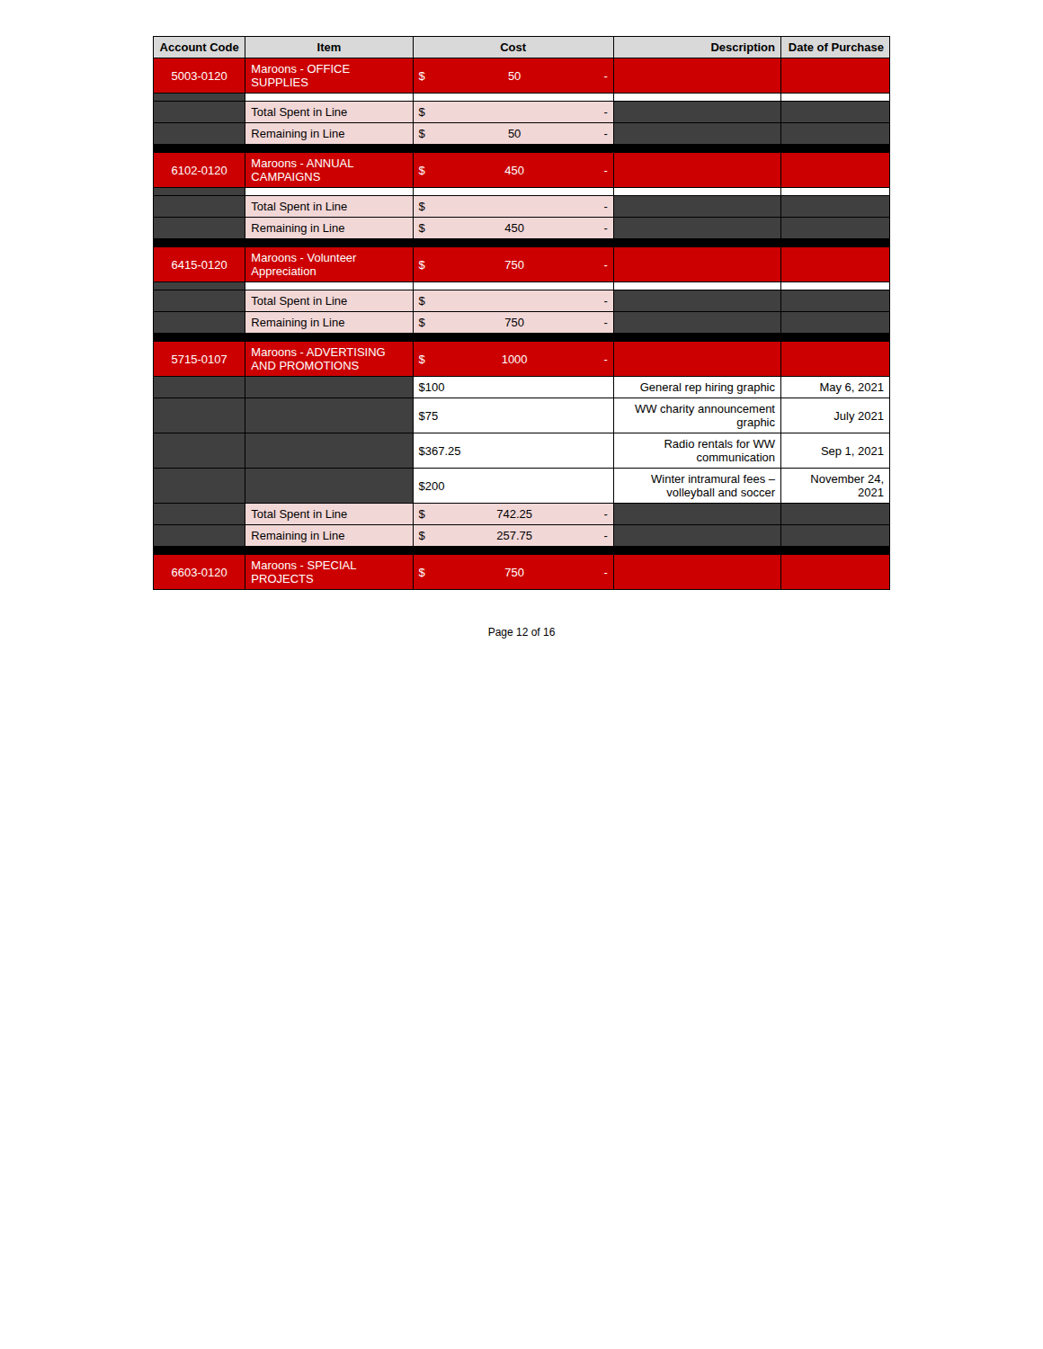| Account Code | Item | Cost | Description | Date of Purchase |
| --- | --- | --- | --- | --- |
| 5003-0120 | Maroons - OFFICE SUPPLIES | $ 50 - | | |
| | Total Spent in Line | $ - | | |
| | Remaining in Line | $ 50 - | | |
| 6102-0120 | Maroons - ANNUAL CAMPAIGNS | $ 450 - | | |
| | Total Spent in Line | $ - | | |
| | Remaining in Line | $ 450 - | | |
| 6415-0120 | Maroons - Volunteer Appreciation | $ 750 - | | |
| | Total Spent in Line | $ - | | |
| | Remaining in Line | $ 750 - | | |
| 5715-0107 | Maroons - ADVERTISING AND PROMOTIONS | $ 1000 - | | |
| | | $100 | General rep hiring graphic | May 6, 2021 |
| | | $75 | WW charity announcement graphic | July 2021 |
| | | $367.25 | Radio rentals for WW communication | Sep 1, 2021 |
| | | $200 | Winter intramural fees – volleyball and soccer | November 24, 2021 |
| | Total Spent in Line | $ 742.25 - | | |
| | Remaining in Line | $ 257.75 - | | |
| 6603-0120 | Maroons - SPECIAL PROJECTS | $ 750 - | | |
Page 12 of 16